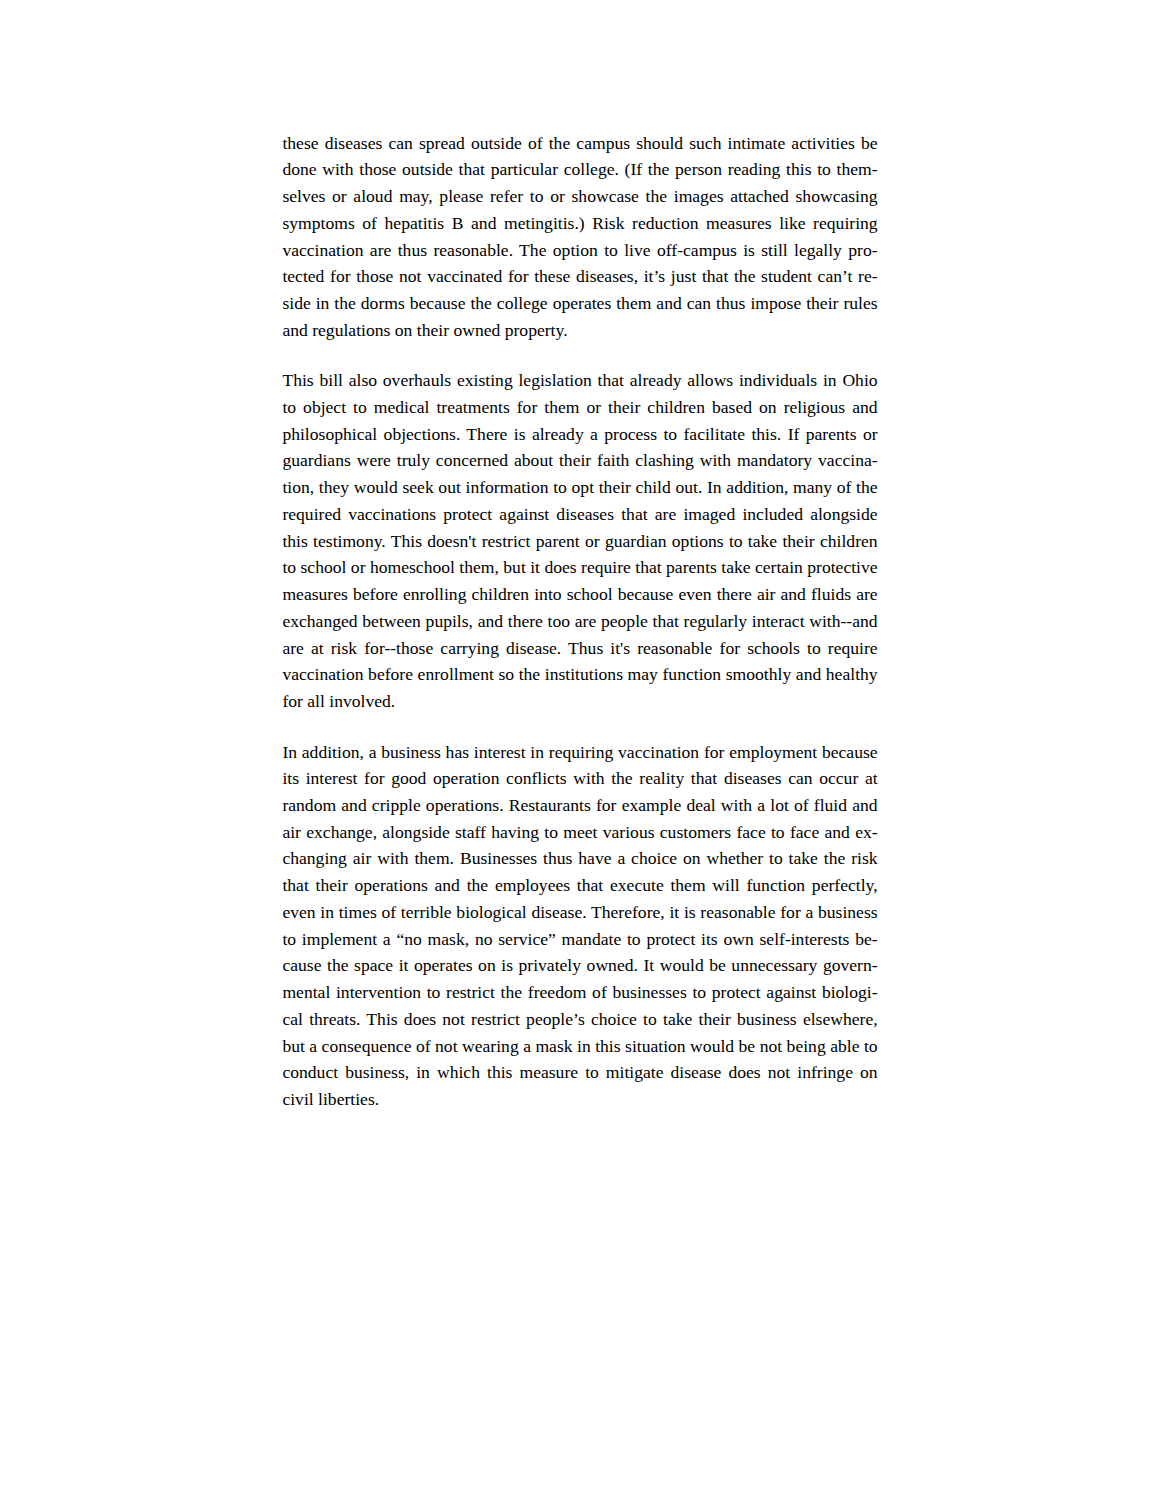these diseases can spread outside of the campus should such intimate activities be done with those outside that particular college. (If the person reading this to themselves or aloud may, please refer to or showcase the images attached showcasing symptoms of hepatitis B and metingitis.) Risk reduction measures like requiring vaccination are thus reasonable. The option to live off-campus is still legally protected for those not vaccinated for these diseases, it’s just that the student can’t reside in the dorms because the college operates them and can thus impose their rules and regulations on their owned property.
This bill also overhauls existing legislation that already allows individuals in Ohio to object to medical treatments for them or their children based on religious and philosophical objections. There is already a process to facilitate this. If parents or guardians were truly concerned about their faith clashing with mandatory vaccination, they would seek out information to opt their child out. In addition, many of the required vaccinations protect against diseases that are imaged included alongside this testimony. This doesn't restrict parent or guardian options to take their children to school or homeschool them, but it does require that parents take certain protective measures before enrolling children into school because even there air and fluids are exchanged between pupils, and there too are people that regularly interact with--and are at risk for--those carrying disease. Thus it's reasonable for schools to require vaccination before enrollment so the institutions may function smoothly and healthy for all involved.
In addition, a business has interest in requiring vaccination for employment because its interest for good operation conflicts with the reality that diseases can occur at random and cripple operations. Restaurants for example deal with a lot of fluid and air exchange, alongside staff having to meet various customers face to face and exchanging air with them. Businesses thus have a choice on whether to take the risk that their operations and the employees that execute them will function perfectly, even in times of terrible biological disease. Therefore, it is reasonable for a business to implement a “no mask, no service” mandate to protect its own self-interests because the space it operates on is privately owned. It would be unnecessary governmental intervention to restrict the freedom of businesses to protect against biological threats. This does not restrict people’s choice to take their business elsewhere, but a consequence of not wearing a mask in this situation would be not being able to conduct business, in which this measure to mitigate disease does not infringe on civil liberties.